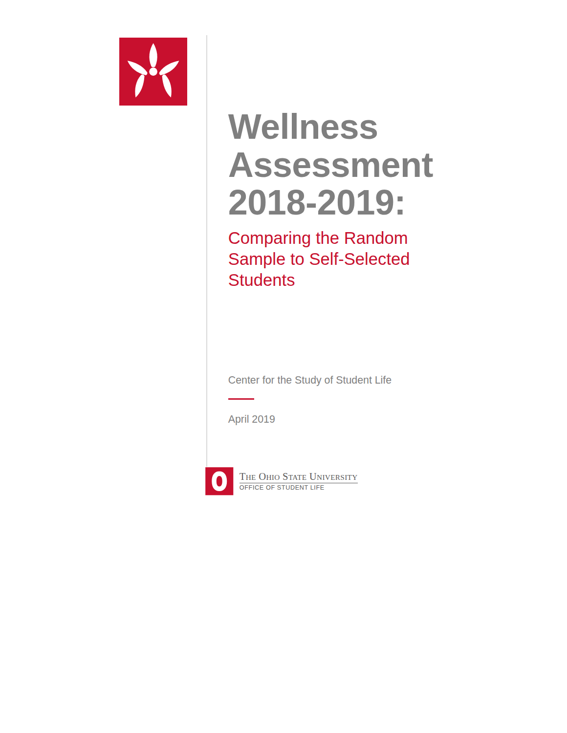Wellness Assessment 2018-2019:
Comparing the Random Sample to Self-Selected Students
Center for the Study of Student Life
April 2019
THE OHIO STATE UNIVERSITY OFFICE OF STUDENT LIFE